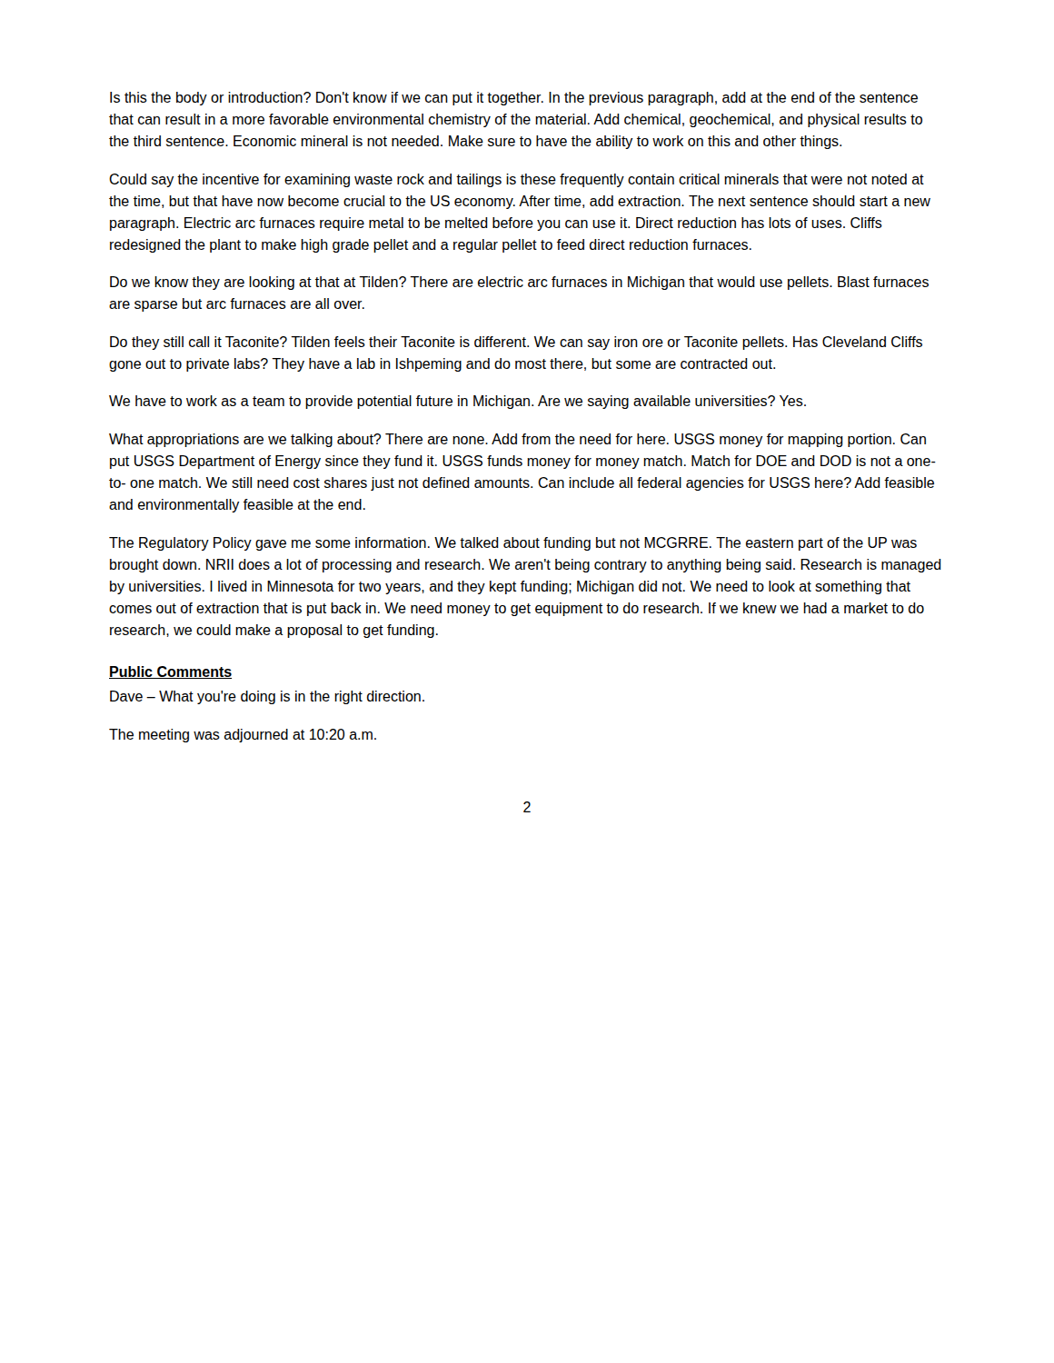Is this the body or introduction? Don't know if we can put it together. In the previous paragraph, add at the end of the sentence that can result in a more favorable environmental chemistry of the material. Add chemical, geochemical, and physical results to the third sentence. Economic mineral is not needed. Make sure to have the ability to work on this and other things.
Could say the incentive for examining waste rock and tailings is these frequently contain critical minerals that were not noted at the time, but that have now become crucial to the US economy. After time, add extraction. The next sentence should start a new paragraph. Electric arc furnaces require metal to be melted before you can use it. Direct reduction has lots of uses. Cliffs redesigned the plant to make high grade pellet and a regular pellet to feed direct reduction furnaces.
Do we know they are looking at that at Tilden? There are electric arc furnaces in Michigan that would use pellets. Blast furnaces are sparse but arc furnaces are all over.
Do they still call it Taconite? Tilden feels their Taconite is different. We can say iron ore or Taconite pellets. Has Cleveland Cliffs gone out to private labs? They have a lab in Ishpeming and do most there, but some are contracted out.
We have to work as a team to provide potential future in Michigan. Are we saying available universities? Yes.
What appropriations are we talking about? There are none. Add from the need for here. USGS money for mapping portion. Can put USGS Department of Energy since they fund it. USGS funds money for money match. Match for DOE and DOD is not a one-to- one match. We still need cost shares just not defined amounts. Can include all federal agencies for USGS here? Add feasible and environmentally feasible at the end.
The Regulatory Policy gave me some information. We talked about funding but not MCGRRE. The eastern part of the UP was brought down. NRII does a lot of processing and research. We aren't being contrary to anything being said. Research is managed by universities. I lived in Minnesota for two years, and they kept funding; Michigan did not. We need to look at something that comes out of extraction that is put back in. We need money to get equipment to do research. If we knew we had a market to do research, we could make a proposal to get funding.
Public Comments
Dave – What you're doing is in the right direction.
The meeting was adjourned at 10:20 a.m.
2